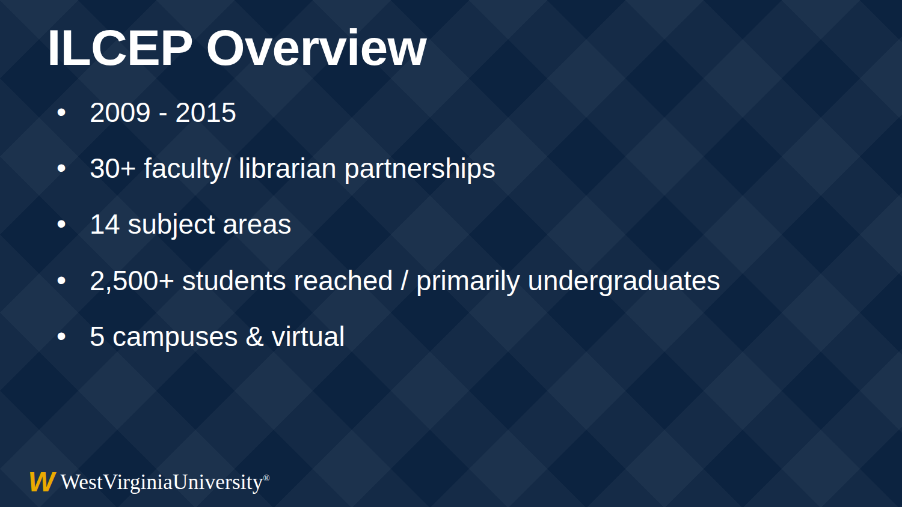ILCEP Overview
2009 - 2015
30+ faculty/ librarian partnerships
14 subject areas
2,500+ students reached / primarily undergraduates
5 campuses & virtual
W WestVirginiaUniversity®